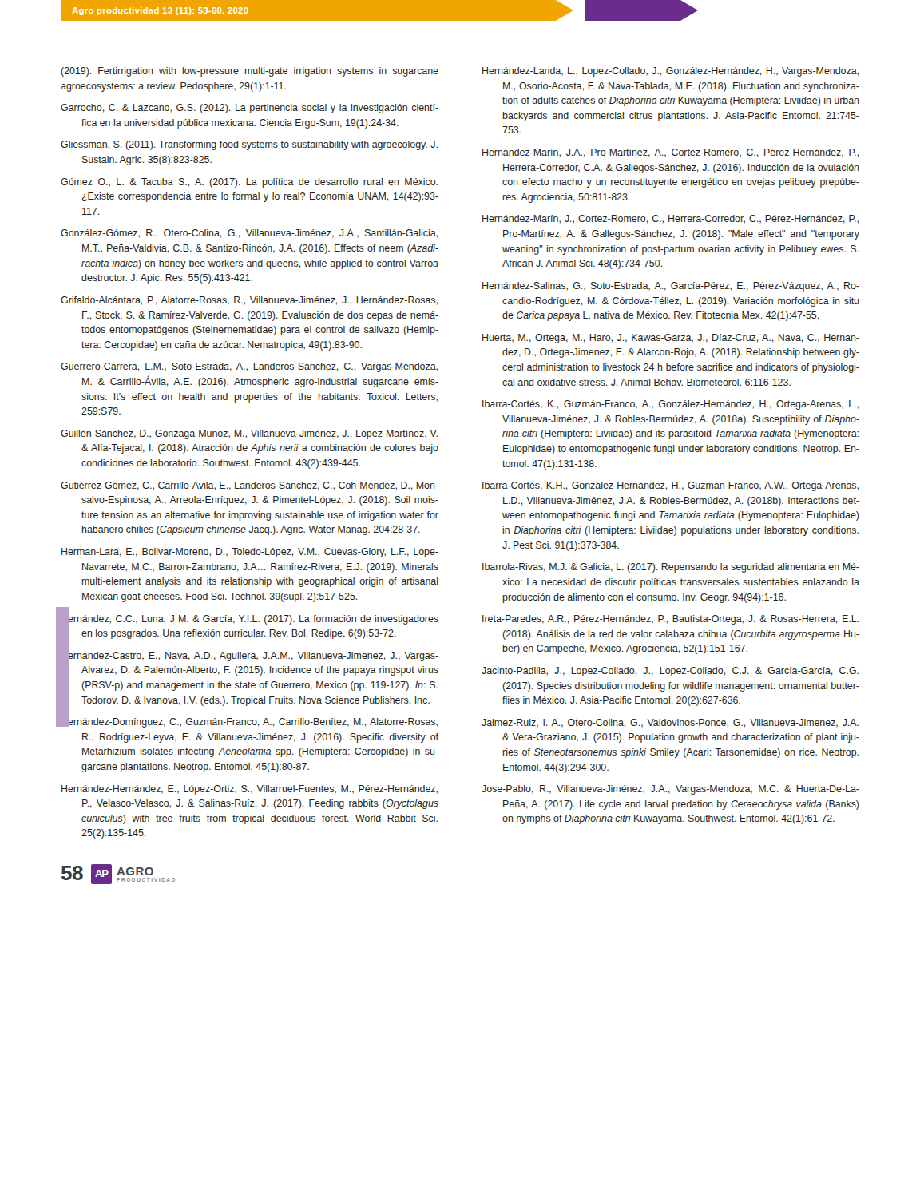Agro productividad 13 (11): 53-60. 2020
(2019). Fertirrigation with low-pressure multi-gate irrigation systems in sugarcane agroecosystems: a review. Pedosphere, 29(1):1-11.
Garrocho, C. & Lazcano, G.S. (2012). La pertinencia social y la investigación científica en la universidad pública mexicana. Ciencia Ergo-Sum, 19(1):24-34.
Gliessman, S. (2011). Transforming food systems to sustainability with agroecology. J. Sustain. Agric. 35(8):823-825.
Gómez O., L. & Tacuba S., A. (2017). La política de desarrollo rural en México. ¿Existe correspondencia entre lo formal y lo real? Economía UNAM, 14(42):93-117.
González-Gómez, R., Otero-Colina, G., Villanueva-Jiménez, J.A., Santillán-Galicia, M.T., Peña-Valdivia, C.B. & Santizo-Rincón, J.A. (2016). Effects of neem (Azadirachta indica) on honey bee workers and queens, while applied to control Varroa destructor. J. Apic. Res. 55(5):413-421.
Grifaldo-Alcántara, P., Alatorre-Rosas, R., Villanueva-Jiménez, J., Hernández-Rosas, F., Stock, S. & Ramírez-Valverde, G. (2019). Evaluación de dos cepas de nemátodos entomopatógenos (Steinernematidae) para el control de salivazo (Hemiptera: Cercopidae) en caña de azúcar. Nematropica, 49(1):83-90.
Guerrero-Carrera, L.M., Soto-Estrada, A., Landeros-Sánchez, C., Vargas-Mendoza, M. & Carrillo-Ávila, A.E. (2016). Atmospheric agro-industrial sugarcane emissions: It's effect on health and properties of the habitants. Toxicol. Letters, 259:S79.
Guillén-Sánchez, D., Gonzaga-Muñoz, M., Villanueva-Jiménez, J., López-Martínez, V. & Alía-Tejacal, I. (2018). Atracción de Aphis nerii a combinación de colores bajo condiciones de laboratorio. Southwest. Entomol. 43(2):439-445.
Gutiérrez-Gómez, C., Carrillo-Avila, E., Landeros-Sánchez, C., Coh-Méndez, D., Monsalvo-Espinosa, A., Arreola-Enríquez, J. & Pimentel-López, J. (2018). Soil moisture tension as an alternative for improving sustainable use of irrigation water for habanero chilies (Capsicum chinense Jacq.). Agric. Water Manag. 204:28-37.
Herman-Lara, E., Bolivar-Moreno, D., Toledo-López, V.M., Cuevas-Glory, L.F., Lope-Navarrete, M.C., Barron-Zambrano, J.A… Ramírez-Rivera, E.J. (2019). Minerals multi-element analysis and its relationship with geographical origin of artisanal Mexican goat cheeses. Food Sci. Technol. 39(supl. 2):517-525.
Hernández, C.C., Luna, J M. & García, Y.I.L. (2017). La formación de investigadores en los posgrados. Una reflexión curricular. Rev. Bol. Redipe, 6(9):53-72.
Hernandez-Castro, E., Nava, A.D., Aguilera, J.A.M., Villanueva-Jimenez, J., Vargas-Alvarez, D. & Palemón-Alberto, F. (2015). Incidence of the papaya ringspot virus (PRSV-p) and management in the state of Guerrero, Mexico (pp. 119-127). In: S. Todorov, D. & Ivanova, I.V. (eds.). Tropical Fruits. Nova Science Publishers, Inc.
Hernández-Domínguez, C., Guzmán-Franco, A., Carrillo-Benítez, M., Alatorre-Rosas, R., Rodríguez-Leyva, E. & Villanueva-Jiménez, J. (2016). Specific diversity of Metarhizium isolates infecting Aeneolamia spp. (Hemiptera: Cercopidae) in sugarcane plantations. Neotrop. Entomol. 45(1):80-87.
Hernández-Hernández, E., López-Ortiz, S., Villarruel-Fuentes, M., Pérez-Hernández, P., Velasco-Velasco, J. & Salinas-Ruíz, J. (2017). Feeding rabbits (Oryctolagus cuniculus) with tree fruits from tropical deciduous forest. World Rabbit Sci. 25(2):135-145.
Hernández-Landa, L., Lopez-Collado, J., González-Hernández, H., Vargas-Mendoza, M., Osorio-Acosta, F. & Nava-Tablada, M.E. (2018). Fluctuation and synchronization of adults catches of Diaphorina citri Kuwayama (Hemiptera: Liviidae) in urban backyards and commercial citrus plantations. J. Asia-Pacific Entomol. 21:745-753.
Hernández-Marín, J.A., Pro-Martínez, A., Cortez-Romero, C., Pérez-Hernández, P., Herrera-Corredor, C.A. & Gallegos-Sánchez, J. (2016). Inducción de la ovulación con efecto macho y un reconstituyente energético en ovejas pelibuey prepúberes. Agrociencia, 50:811-823.
Hernández-Marín, J., Cortez-Romero, C., Herrera-Corredor, C., Pérez-Hernández, P., Pro-Martínez, A. & Gallegos-Sánchez, J. (2018). "Male effect" and "temporary weaning" in synchronization of post-partum ovarian activity in Pelibuey ewes. S. African J. Animal Sci. 48(4):734-750.
Hernández-Salinas, G., Soto-Estrada, A., García-Pérez, E., Pérez-Vázquez, A., Rocandio-Rodríguez, M. & Córdova-Téllez, L. (2019). Variación morfológica in situ de Carica papaya L. nativa de México. Rev. Fitotecnia Mex. 42(1):47-55.
Huerta, M., Ortega, M., Haro, J., Kawas-Garza, J., Díaz-Cruz, A., Nava, C., Hernandez, D., Ortega-Jimenez, E. & Alarcon-Rojo, A. (2018). Relationship between glycerol administration to livestock 24 h before sacrifice and indicators of physiological and oxidative stress. J. Animal Behav. Biometeorol. 6:116-123.
Ibarra-Cortés, K., Guzmán-Franco, A., González-Hernández, H., Ortega-Arenas, L., Villanueva-Jiménez, J. & Robles-Bermúdez, A. (2018a). Susceptibility of Diaphorina citri (Hemiptera: Liviidae) and its parasitoid Tamarixia radiata (Hymenoptera: Eulophidae) to entomopathogenic fungi under laboratory conditions. Neotrop. Entomol. 47(1):131-138.
Ibarra-Cortés, K.H., González-Hernández, H., Guzmán-Franco, A.W., Ortega-Arenas, L.D., Villanueva-Jiménez, J.A. & Robles-Bermúdez, A. (2018b). Interactions between entomopathogenic fungi and Tamarixia radiata (Hymenoptera: Eulophidae) in Diaphorina citri (Hemiptera: Liviidae) populations under laboratory conditions. J. Pest Sci. 91(1):373-384.
Ibarrola-Rivas, M.J. & Galicia, L. (2017). Repensando la seguridad alimentaria en México: La necesidad de discutir políticas transversales sustentables enlazando la producción de alimento con el consumo. Inv. Geogr. 94(94):1-16.
Ireta-Paredes, A.R., Pérez-Hernández, P., Bautista-Ortega, J. & Rosas-Herrera, E.L. (2018). Análisis de la red de valor calabaza chihua (Cucurbita argyrosperma Huber) en Campeche, México. Agrociencia, 52(1):151-167.
Jacinto-Padilla, J., Lopez-Collado, J., Lopez-Collado, C.J. & García-García, C.G. (2017). Species distribution modeling for wildlife management: ornamental butterflies in México. J. Asia-Pacific Entomol. 20(2):627-636.
Jaimez-Ruiz, I. A., Otero-Colina, G., Valdovinos-Ponce, G., Villanueva-Jimenez, J.A. & Vera-Graziano, J. (2015). Population growth and characterization of plant injuries of Steneotarsonemus spinki Smiley (Acari: Tarsonemidae) on rice. Neotrop. Entomol. 44(3):294-300.
Jose-Pablo, R., Villanueva-Jiménez, J.A., Vargas-Mendoza, M.C. & Huerta-De-La-Peña, A. (2017). Life cycle and larval predation by Ceraeochrysa valida (Banks) on nymphs of Diaphorina citri Kuwayama. Southwest. Entomol. 42(1):61-72.
58 AP AGRO PRODUCTIVIDAD